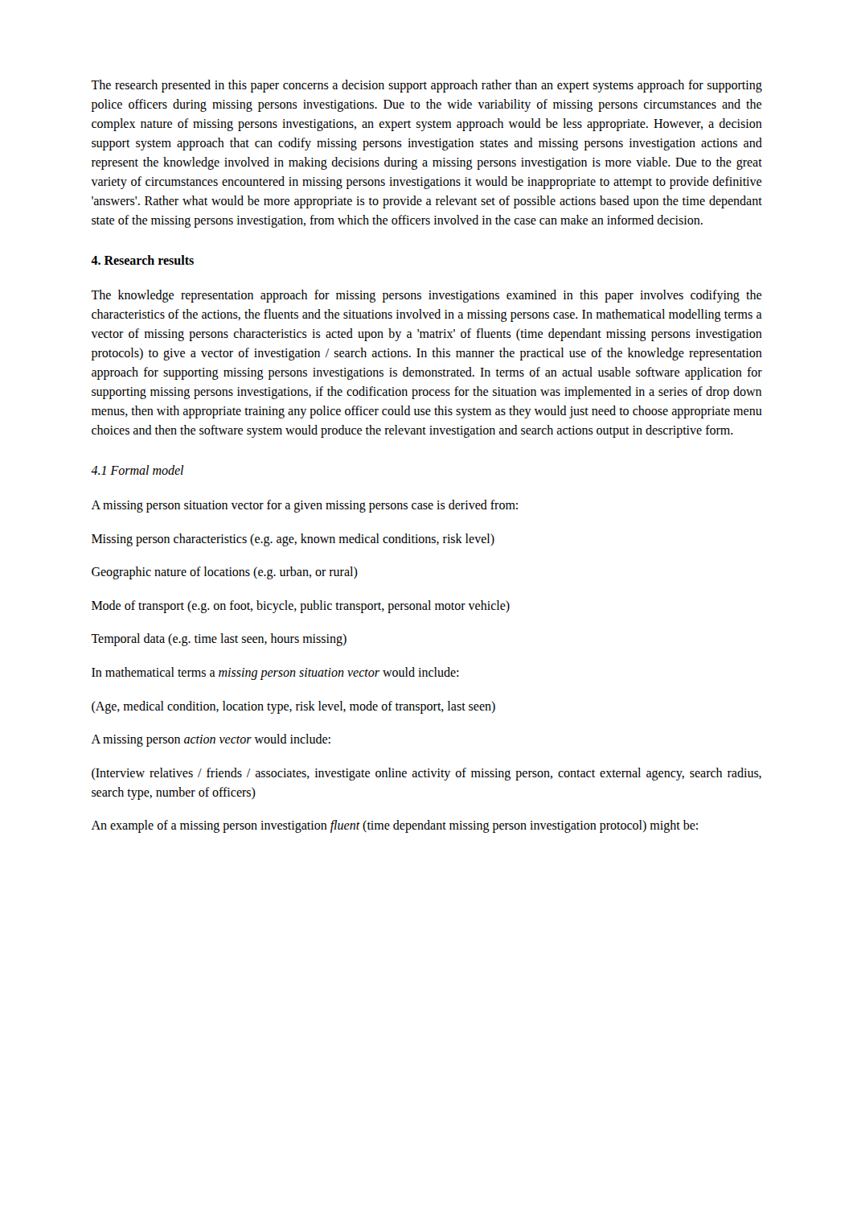The research presented in this paper concerns a decision support approach rather than an expert systems approach for supporting police officers during missing persons investigations. Due to the wide variability of missing persons circumstances and the complex nature of missing persons investigations, an expert system approach would be less appropriate. However, a decision support system approach that can codify missing persons investigation states and missing persons investigation actions and represent the knowledge involved in making decisions during a missing persons investigation is more viable. Due to the great variety of circumstances encountered in missing persons investigations it would be inappropriate to attempt to provide definitive 'answers'. Rather what would be more appropriate is to provide a relevant set of possible actions based upon the time dependant state of the missing persons investigation, from which the officers involved in the case can make an informed decision.
4. Research results
The knowledge representation approach for missing persons investigations examined in this paper involves codifying the characteristics of the actions, the fluents and the situations involved in a missing persons case. In mathematical modelling terms a vector of missing persons characteristics is acted upon by a 'matrix' of fluents (time dependant missing persons investigation protocols) to give a vector of investigation / search actions. In this manner the practical use of the knowledge representation approach for supporting missing persons investigations is demonstrated. In terms of an actual usable software application for supporting missing persons investigations, if the codification process for the situation was implemented in a series of drop down menus, then with appropriate training any police officer could use this system as they would just need to choose appropriate menu choices and then the software system would produce the relevant investigation and search actions output in descriptive form.
4.1 Formal model
A missing person situation vector for a given missing persons case is derived from:
Missing person characteristics (e.g. age, known medical conditions, risk level)
Geographic nature of locations (e.g. urban, or rural)
Mode of transport (e.g. on foot, bicycle, public transport, personal motor vehicle)
Temporal data (e.g. time last seen, hours missing)
In mathematical terms a missing person situation vector would include:
(Age, medical condition, location type, risk level, mode of transport, last seen)
A missing person action vector would include:
(Interview relatives / friends / associates, investigate online activity of missing person, contact external agency, search radius, search type, number of officers)
An example of a missing person investigation fluent (time dependant missing person investigation protocol) might be: